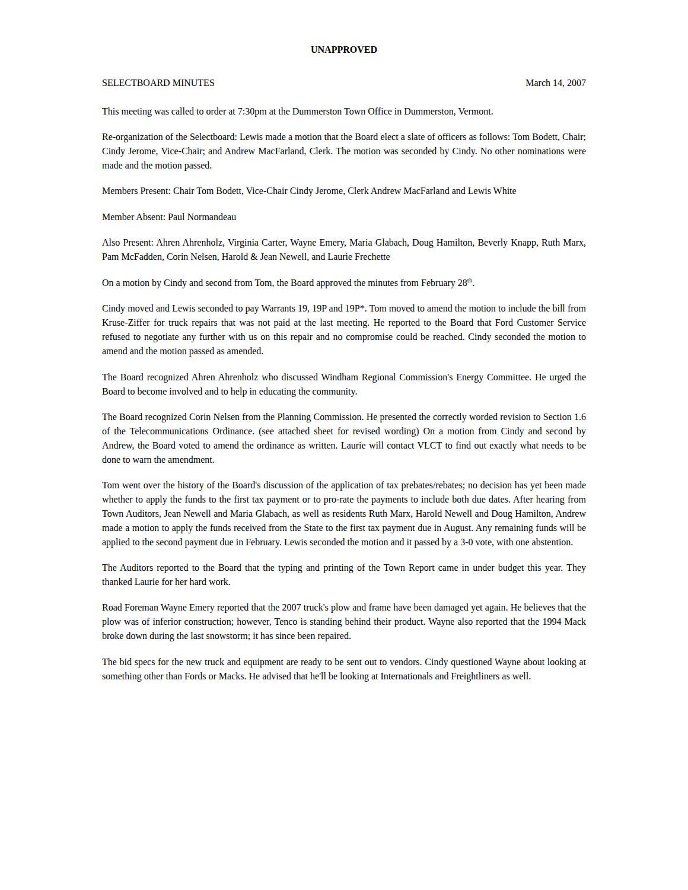UNAPPROVED
SELECTBOARD MINUTES
March 14, 2007
This meeting was called to order at 7:30pm at the Dummerston Town Office in Dummerston, Vermont.
Re-organization of the Selectboard: Lewis made a motion that the Board elect a slate of officers as follows: Tom Bodett, Chair; Cindy Jerome, Vice-Chair; and Andrew MacFarland, Clerk. The motion was seconded by Cindy. No other nominations were made and the motion passed.
Members Present: Chair Tom Bodett, Vice-Chair Cindy Jerome, Clerk Andrew MacFarland and Lewis White
Member Absent: Paul Normandeau
Also Present: Ahren Ahrenholz, Virginia Carter, Wayne Emery, Maria Glabach, Doug Hamilton, Beverly Knapp, Ruth Marx, Pam McFadden, Corin Nelsen, Harold & Jean Newell, and Laurie Frechette
On a motion by Cindy and second from Tom, the Board approved the minutes from February 28th.
Cindy moved and Lewis seconded to pay Warrants 19, 19P and 19P*. Tom moved to amend the motion to include the bill from Kruse-Ziffer for truck repairs that was not paid at the last meeting. He reported to the Board that Ford Customer Service refused to negotiate any further with us on this repair and no compromise could be reached. Cindy seconded the motion to amend and the motion passed as amended.
The Board recognized Ahren Ahrenholz who discussed Windham Regional Commission's Energy Committee. He urged the Board to become involved and to help in educating the community.
The Board recognized Corin Nelsen from the Planning Commission. He presented the correctly worded revision to Section 1.6 of the Telecommunications Ordinance. (see attached sheet for revised wording) On a motion from Cindy and second by Andrew, the Board voted to amend the ordinance as written. Laurie will contact VLCT to find out exactly what needs to be done to warn the amendment.
Tom went over the history of the Board's discussion of the application of tax prebates/rebates; no decision has yet been made whether to apply the funds to the first tax payment or to pro-rate the payments to include both due dates. After hearing from Town Auditors, Jean Newell and Maria Glabach, as well as residents Ruth Marx, Harold Newell and Doug Hamilton, Andrew made a motion to apply the funds received from the State to the first tax payment due in August. Any remaining funds will be applied to the second payment due in February. Lewis seconded the motion and it passed by a 3-0 vote, with one abstention.
The Auditors reported to the Board that the typing and printing of the Town Report came in under budget this year. They thanked Laurie for her hard work.
Road Foreman Wayne Emery reported that the 2007 truck's plow and frame have been damaged yet again. He believes that the plow was of inferior construction; however, Tenco is standing behind their product. Wayne also reported that the 1994 Mack broke down during the last snowstorm; it has since been repaired.
The bid specs for the new truck and equipment are ready to be sent out to vendors. Cindy questioned Wayne about looking at something other than Fords or Macks. He advised that he'll be looking at Internationals and Freightliners as well.